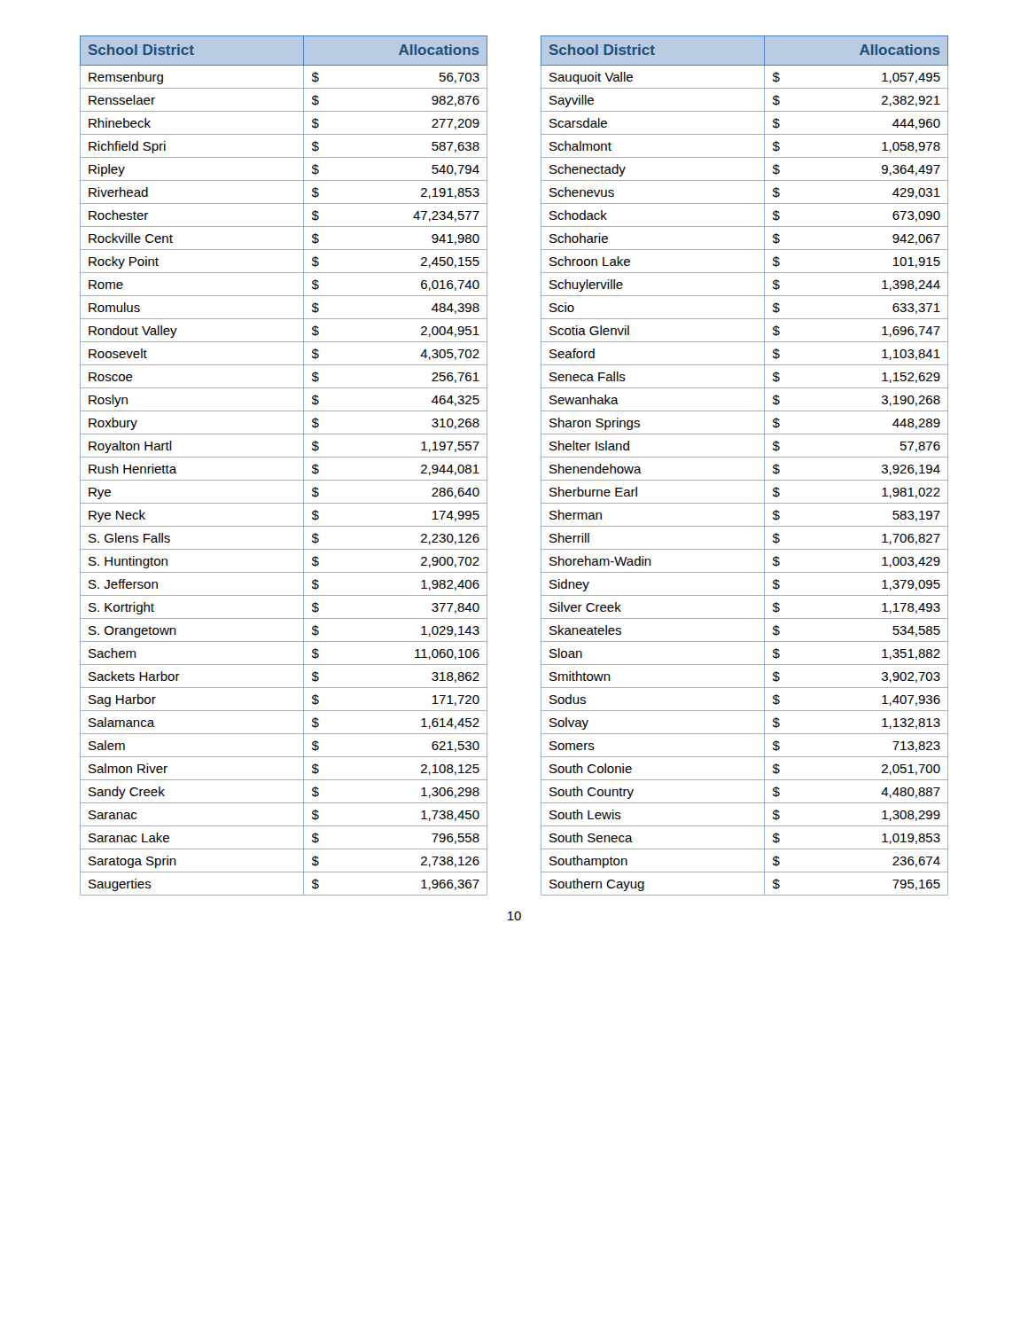| School District | Allocations |
| --- | --- |
| Remsenburg | $ | 56,703 |
| Rensselaer | $ | 982,876 |
| Rhinebeck | $ | 277,209 |
| Richfield Spri | $ | 587,638 |
| Ripley | $ | 540,794 |
| Riverhead | $ | 2,191,853 |
| Rochester | $ | 47,234,577 |
| Rockville Cent | $ | 941,980 |
| Rocky Point | $ | 2,450,155 |
| Rome | $ | 6,016,740 |
| Romulus | $ | 484,398 |
| Rondout Valley | $ | 2,004,951 |
| Roosevelt | $ | 4,305,702 |
| Roscoe | $ | 256,761 |
| Roslyn | $ | 464,325 |
| Roxbury | $ | 310,268 |
| Royalton Hartl | $ | 1,197,557 |
| Rush Henrietta | $ | 2,944,081 |
| Rye | $ | 286,640 |
| Rye Neck | $ | 174,995 |
| S. Glens Falls | $ | 2,230,126 |
| S. Huntington | $ | 2,900,702 |
| S. Jefferson | $ | 1,982,406 |
| S. Kortright | $ | 377,840 |
| S. Orangetown | $ | 1,029,143 |
| Sachem | $ | 11,060,106 |
| Sackets Harbor | $ | 318,862 |
| Sag Harbor | $ | 171,720 |
| Salamanca | $ | 1,614,452 |
| Salem | $ | 621,530 |
| Salmon River | $ | 2,108,125 |
| Sandy Creek | $ | 1,306,298 |
| Saranac | $ | 1,738,450 |
| Saranac Lake | $ | 796,558 |
| Saratoga Sprin | $ | 2,738,126 |
| Saugerties | $ | 1,966,367 |
| School District | Allocations |
| --- | --- |
| Sauquoit Valle | $ | 1,057,495 |
| Sayville | $ | 2,382,921 |
| Scarsdale | $ | 444,960 |
| Schalmont | $ | 1,058,978 |
| Schenectady | $ | 9,364,497 |
| Schenevus | $ | 429,031 |
| Schodack | $ | 673,090 |
| Schoharie | $ | 942,067 |
| Schroon Lake | $ | 101,915 |
| Schuylerville | $ | 1,398,244 |
| Scio | $ | 633,371 |
| Scotia Glenvil | $ | 1,696,747 |
| Seaford | $ | 1,103,841 |
| Seneca Falls | $ | 1,152,629 |
| Sewanhaka | $ | 3,190,268 |
| Sharon Springs | $ | 448,289 |
| Shelter Island | $ | 57,876 |
| Shenendehowa | $ | 3,926,194 |
| Sherburne Earl | $ | 1,981,022 |
| Sherman | $ | 583,197 |
| Sherrill | $ | 1,706,827 |
| Shoreham-Wadin | $ | 1,003,429 |
| Sidney | $ | 1,379,095 |
| Silver Creek | $ | 1,178,493 |
| Skaneateles | $ | 534,585 |
| Sloan | $ | 1,351,882 |
| Smithtown | $ | 3,902,703 |
| Sodus | $ | 1,407,936 |
| Solvay | $ | 1,132,813 |
| Somers | $ | 713,823 |
| South Colonie | $ | 2,051,700 |
| South Country | $ | 4,480,887 |
| South Lewis | $ | 1,308,299 |
| South Seneca | $ | 1,019,853 |
| Southampton | $ | 236,674 |
| Southern Cayug | $ | 795,165 |
10